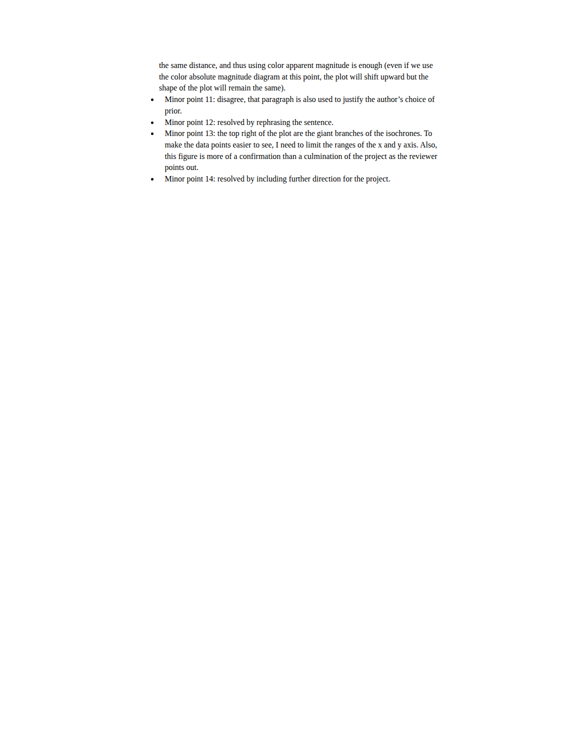the same distance, and thus using color apparent magnitude is enough (even if we use the color absolute magnitude diagram at this point, the plot will shift upward but the shape of the plot will remain the same).
Minor point 11: disagree, that paragraph is also used to justify the author’s choice of prior.
Minor point 12: resolved by rephrasing the sentence.
Minor point 13: the top right of the plot are the giant branches of the isochrones. To make the data points easier to see, I need to limit the ranges of the x and y axis. Also, this figure is more of a confirmation than a culmination of the project as the reviewer points out.
Minor point 14: resolved by including further direction for the project.